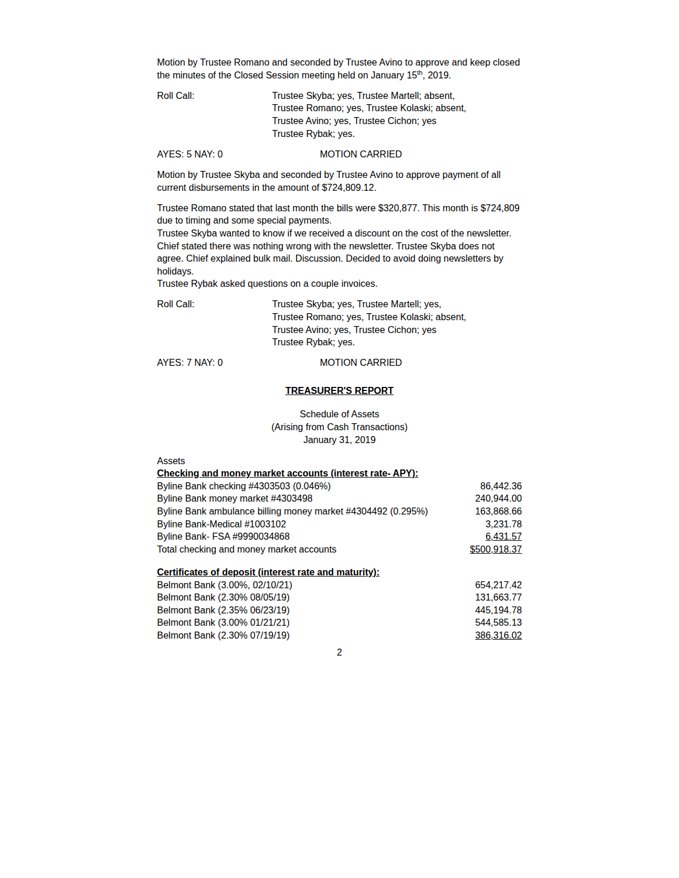Motion by Trustee Romano and seconded by Trustee Avino to approve and keep closed the minutes of the Closed Session meeting held on January 15th, 2019.
Roll Call:
Trustee Skyba; yes, Trustee Martell; absent,
Trustee Romano; yes, Trustee Kolaski; absent,
Trustee Avino; yes, Trustee Cichon; yes
Trustee Rybak; yes.
AYES: 5 NAY: 0
MOTION CARRIED
Motion by Trustee Skyba and seconded by Trustee Avino to approve payment of all current disbursements in the amount of $724,809.12.
Trustee Romano stated that last month the bills were $320,877. This month is $724,809 due to timing and some special payments.
Trustee Skyba wanted to know if we received a discount on the cost of the newsletter. Chief stated there was nothing wrong with the newsletter. Trustee Skyba does not agree. Chief explained bulk mail. Discussion. Decided to avoid doing newsletters by holidays.
Trustee Rybak asked questions on a couple invoices.
Roll Call:
Trustee Skyba; yes, Trustee Martell; yes,
Trustee Romano; yes, Trustee Kolaski; absent,
Trustee Avino; yes, Trustee Cichon; yes
Trustee Rybak; yes.
AYES: 7 NAY: 0
MOTION CARRIED
TREASURER'S REPORT
Schedule of Assets
(Arising from Cash Transactions)
January 31, 2019
Assets
Checking and money market accounts (interest rate- APY):
| Byline Bank checking #4303503 (0.046%) | 86,442.36 |
| Byline Bank money market #4303498 | 240,944.00 |
| Byline Bank ambulance billing money market #4304492 (0.295%) | 163,868.66 |
| Byline Bank-Medical #1003102 | 3,231.78 |
| Byline Bank- FSA #9990034868 | 6,431.57 |
| Total checking and money market accounts | $500,918.37 |
Certificates of deposit (interest rate and maturity):
| Belmont Bank (3.00%, 02/10/21) | 654,217.42 |
| Belmont Bank (2.30% 08/05/19) | 131,663.77 |
| Belmont Bank (2.35% 06/23/19) | 445,194.78 |
| Belmont Bank (3.00% 01/21/21) | 544,585.13 |
| Belmont Bank (2.30% 07/19/19) | 386,316.02 |
2